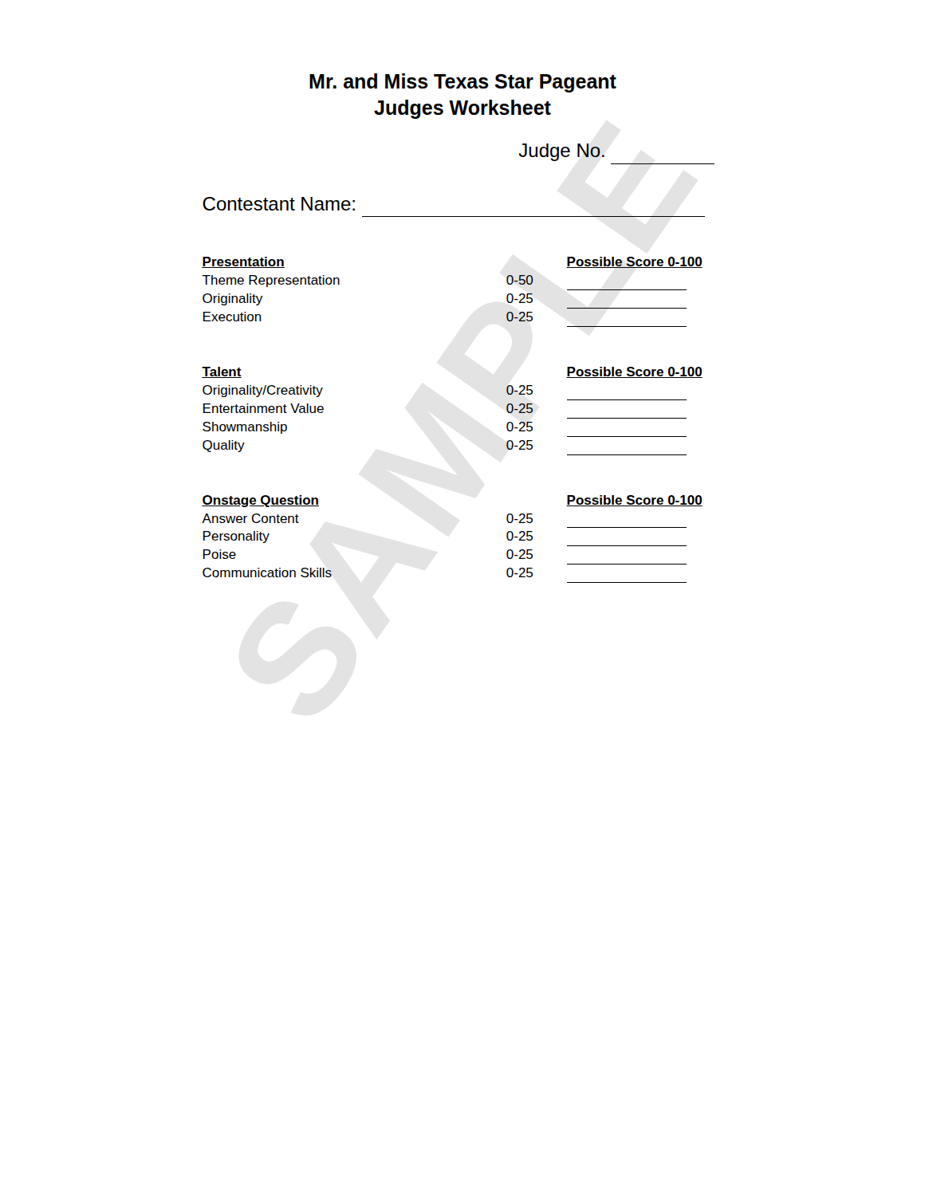SAMPLE
Mr. and Miss Texas Star Pageant
Judges Worksheet
Judge No.
Contestant Name:
| Presentation | | Possible Score 0-100 |
| Theme Representation | 0-50 | |
| Originality | 0-25 | |
| Execution | 0-25 | |
| Talent | | Possible Score 0-100 |
| Originality/Creativity | 0-25 | |
| Entertainment Value | 0-25 | |
| Showmanship | 0-25 | |
| Quality | 0-25 | |
| Onstage Question | | Possible Score 0-100 |
| Answer Content | 0-25 | |
| Personality | 0-25 | |
| Poise | 0-25 | |
| Communication Skills | 0-25 | |